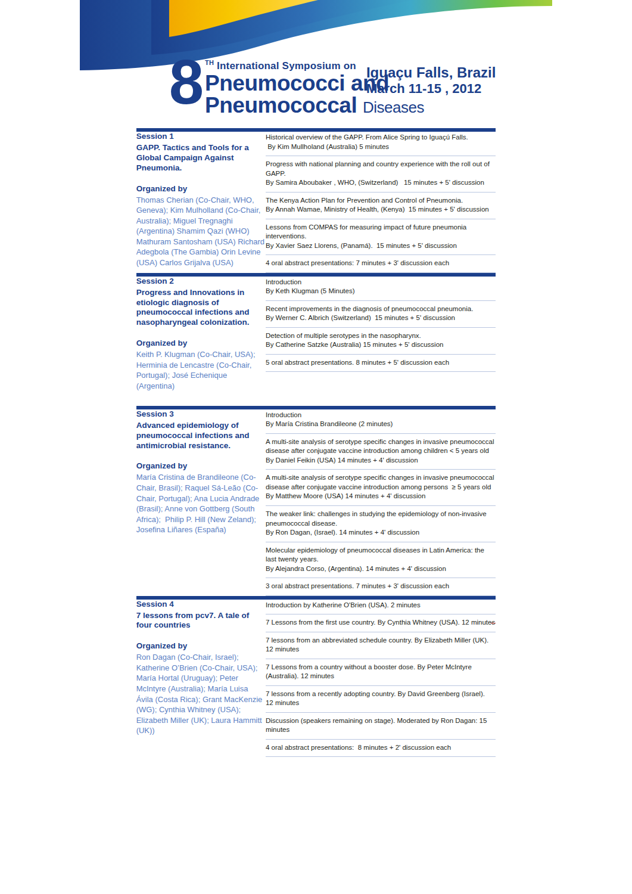8
TH International Symposium on
Pneumococci and
Pneumococcal Diseases
Iguaçu Falls, Brazil
March 11-15 , 2012
| Session 1 GAPP. Tactics and Tools for a Global Campaign Against Pneumonia. Organized by Thomas Cherian (Co-Chair, WHO, Geneva); Kim Mulholland (Co-Chair, Australia); Miguel Tregnaghi (Argentina) Shamim Qazi (WHO) Mathuram Santosham (USA) Richard Adegbola (The Gambia) Orin Levine (USA) Carlos Grijalva (USA) | Historical overview of the GAPP. From Alice Spring to Iguaçú Falls. By Kim Mullholand (Australia) 5 minutes Progress with national planning and country experience with the roll out of GAPP. By Samira Aboubaker , WHO, (Switzerland) 15 minutes + 5' discussion The Kenya Action Plan for Prevention and Control of Pneumonia. By Annah Wamae, Ministry of Health, (Kenya) 15 minutes + 5' discussion Lessons from COMPAS for measuring impact of future pneumonia interventions. By Xavier Saez Llorens, (Panamá). 15 minutes + 5' discussion 4 oral abstract presentations: 7 minutes + 3' discussion each |
| Session 2 Progress and Innovations in etiologic diagnosis of pneumococcal infections and nasopharyngeal colonization. Organized by Keith P. Klugman (Co-Chair, USA); Herminia de Lencastre (Co-Chair, Portugal); José Echenique (Argentina) | Introduction By Keth Klugman (5 Minutes) Recent improvements in the diagnosis of pneumococcal pneumonia. By Werner C. Albrich (Switzerland) 15 minutes + 5' discussion Detection of multiple serotypes in the nasopharynx. By Catherine Satzke (Australia) 15 minutes + 5' discussion 5 oral abstract presentations. 8 minutes + 5' discussion each |
| Session 3 Advanced epidemiology of pneumococcal infections and antimicrobial resistance. Organized by María Cristina de Brandileone (Co-Chair, Brasil); Raquel Sá-Leão (Co-Chair, Portugal); Ana Lucia Andrade (Brasil); Anne von Gottberg (South Africa); Philip P. Hill (New Zeland); Josefina Liñares (España) | Introduction By María Cristina Brandileone (2 minutes) A multi-site analysis of serotype specific changes in invasive pneumococcal disease after conjugate vaccine introduction among children < 5 years old By Daniel Feikin (USA) 14 minutes + 4' discussion A multi-site analysis of serotype specific changes in invasive pneumococcal disease after conjugate vaccine introduction among persons ≥ 5 years old By Matthew Moore (USA) 14 minutes + 4' discussion The weaker link: challenges in studying the epidemiology of non-invasive pneumococcal disease. By Ron Dagan, (Israel). 14 minutes + 4' discussion Molecular epidemiology of pneumococcal diseases in Latin America: the last twenty years. By Alejandra Corso, (Argentina). 14 minutes + 4' discussion 3 oral abstract presentations. 7 minutes + 3' discussion each |
| Session 4 7 lessons from pcv7. A tale of four countries Organized by Ron Dagan (Co-Chair, Israel); Katherine O’Brien (Co-Chair, USA); María Hortal (Uruguay); Peter McIntyre (Australia); María Luisa Ávila (Costa Rica); Grant MacKenzie (WG); Cynthia Whitney (USA); Elizabeth Miller (UK); Laura Hammitt (UK)) | Introduction by Katherine O'Brien (USA). 2 minutes 7 Lessons from the first use country. By Cynthia Whitney (USA). 12 minutes 7 lessons from an abbreviated schedule country. By Elizabeth Miller (UK). 12 minutes 7 Lessons from a country without a booster dose. By Peter McIntyre (Australia). 12 minutes 7 lessons from a recently adopting country. By David Greenberg (Israel). 12 minutes Discussion (speakers remaining on stage). Moderated by Ron Dagan: 15 minutes 4 oral abstract presentations: 8 minutes + 2' discussion each |